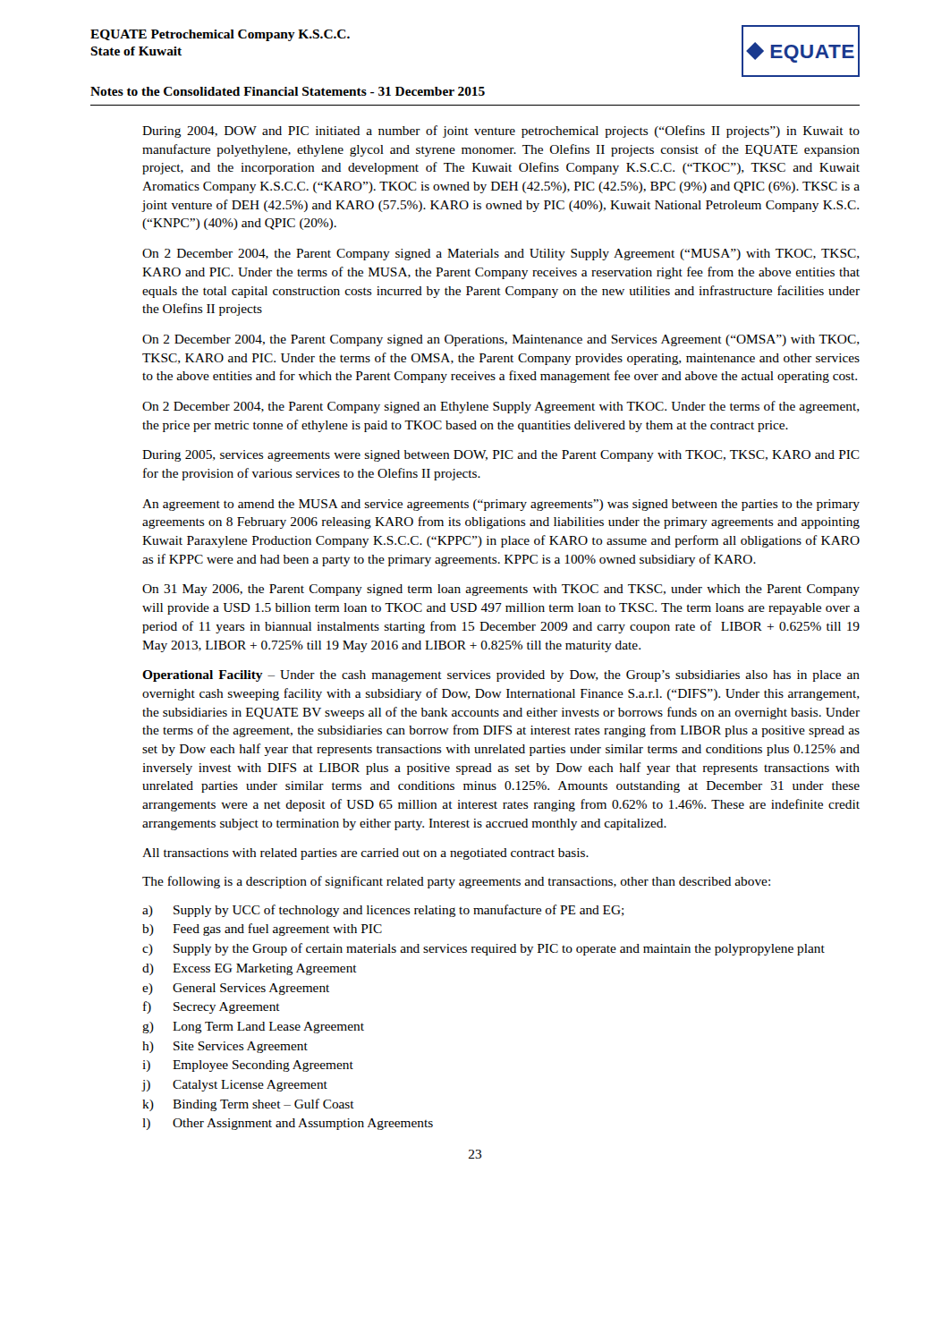EQUATE Petrochemical Company K.S.C.C.
State of Kuwait
EQUATE
Notes to the Consolidated Financial Statements - 31 December 2015
During 2004, DOW and PIC initiated a number of joint venture petrochemical projects (“Olefins II projects”) in Kuwait to manufacture polyethylene, ethylene glycol and styrene monomer. The Olefins II projects consist of the EQUATE expansion project, and the incorporation and development of The Kuwait Olefins Company K.S.C.C. (“TKOC”), TKSC and Kuwait Aromatics Company K.S.C.C. (“KARO”). TKOC is owned by DEH (42.5%), PIC (42.5%), BPC (9%) and QPIC (6%). TKSC is a joint venture of DEH (42.5%) and KARO (57.5%). KARO is owned by PIC (40%), Kuwait National Petroleum Company K.S.C. (“KNPC”) (40%) and QPIC (20%).
On 2 December 2004, the Parent Company signed a Materials and Utility Supply Agreement (“MUSA”) with TKOC, TKSC, KARO and PIC. Under the terms of the MUSA, the Parent Company receives a reservation right fee from the above entities that equals the total capital construction costs incurred by the Parent Company on the new utilities and infrastructure facilities under the Olefins II projects
On 2 December 2004, the Parent Company signed an Operations, Maintenance and Services Agreement (“OMSA”) with TKOC, TKSC, KARO and PIC. Under the terms of the OMSA, the Parent Company provides operating, maintenance and other services to the above entities and for which the Parent Company receives a fixed management fee over and above the actual operating cost.
On 2 December 2004, the Parent Company signed an Ethylene Supply Agreement with TKOC. Under the terms of the agreement, the price per metric tonne of ethylene is paid to TKOC based on the quantities delivered by them at the contract price.
During 2005, services agreements were signed between DOW, PIC and the Parent Company with TKOC, TKSC, KARO and PIC for the provision of various services to the Olefins II projects.
An agreement to amend the MUSA and service agreements (“primary agreements”) was signed between the parties to the primary agreements on 8 February 2006 releasing KARO from its obligations and liabilities under the primary agreements and appointing Kuwait Paraxylene Production Company K.S.C.C. (“KPPC”) in place of KARO to assume and perform all obligations of KARO as if KPPC were and had been a party to the primary agreements. KPPC is a 100% owned subsidiary of KARO.
On 31 May 2006, the Parent Company signed term loan agreements with TKOC and TKSC, under which the Parent Company will provide a USD 1.5 billion term loan to TKOC and USD 497 million term loan to TKSC. The term loans are repayable over a period of 11 years in biannual instalments starting from 15 December 2009 and carry coupon rate of LIBOR + 0.625% till 19 May 2013, LIBOR + 0.725% till 19 May 2016 and LIBOR + 0.825% till the maturity date.
Operational Facility – Under the cash management services provided by Dow, the Group’s subsidiaries also has in place an overnight cash sweeping facility with a subsidiary of Dow, Dow International Finance S.a.r.l. (“DIFS”). Under this arrangement, the subsidiaries in EQUATE BV sweeps all of the bank accounts and either invests or borrows funds on an overnight basis. Under the terms of the agreement, the subsidiaries can borrow from DIFS at interest rates ranging from LIBOR plus a positive spread as set by Dow each half year that represents transactions with unrelated parties under similar terms and conditions plus 0.125% and inversely invest with DIFS at LIBOR plus a positive spread as set by Dow each half year that represents transactions with unrelated parties under similar terms and conditions minus 0.125%. Amounts outstanding at December 31 under these arrangements were a net deposit of USD 65 million at interest rates ranging from 0.62% to 1.46%. These are indefinite credit arrangements subject to termination by either party. Interest is accrued monthly and capitalized.
All transactions with related parties are carried out on a negotiated contract basis.
The following is a description of significant related party agreements and transactions, other than described above:
Supply by UCC of technology and licences relating to manufacture of PE and EG;
Feed gas and fuel agreement with PIC
Supply by the Group of certain materials and services required by PIC to operate and maintain the polypropylene plant
Excess EG Marketing Agreement
General Services Agreement
Secrecy Agreement
Long Term Land Lease Agreement
Site Services Agreement
Employee Seconding Agreement
Catalyst License Agreement
Binding Term sheet – Gulf Coast
Other Assignment and Assumption Agreements
23